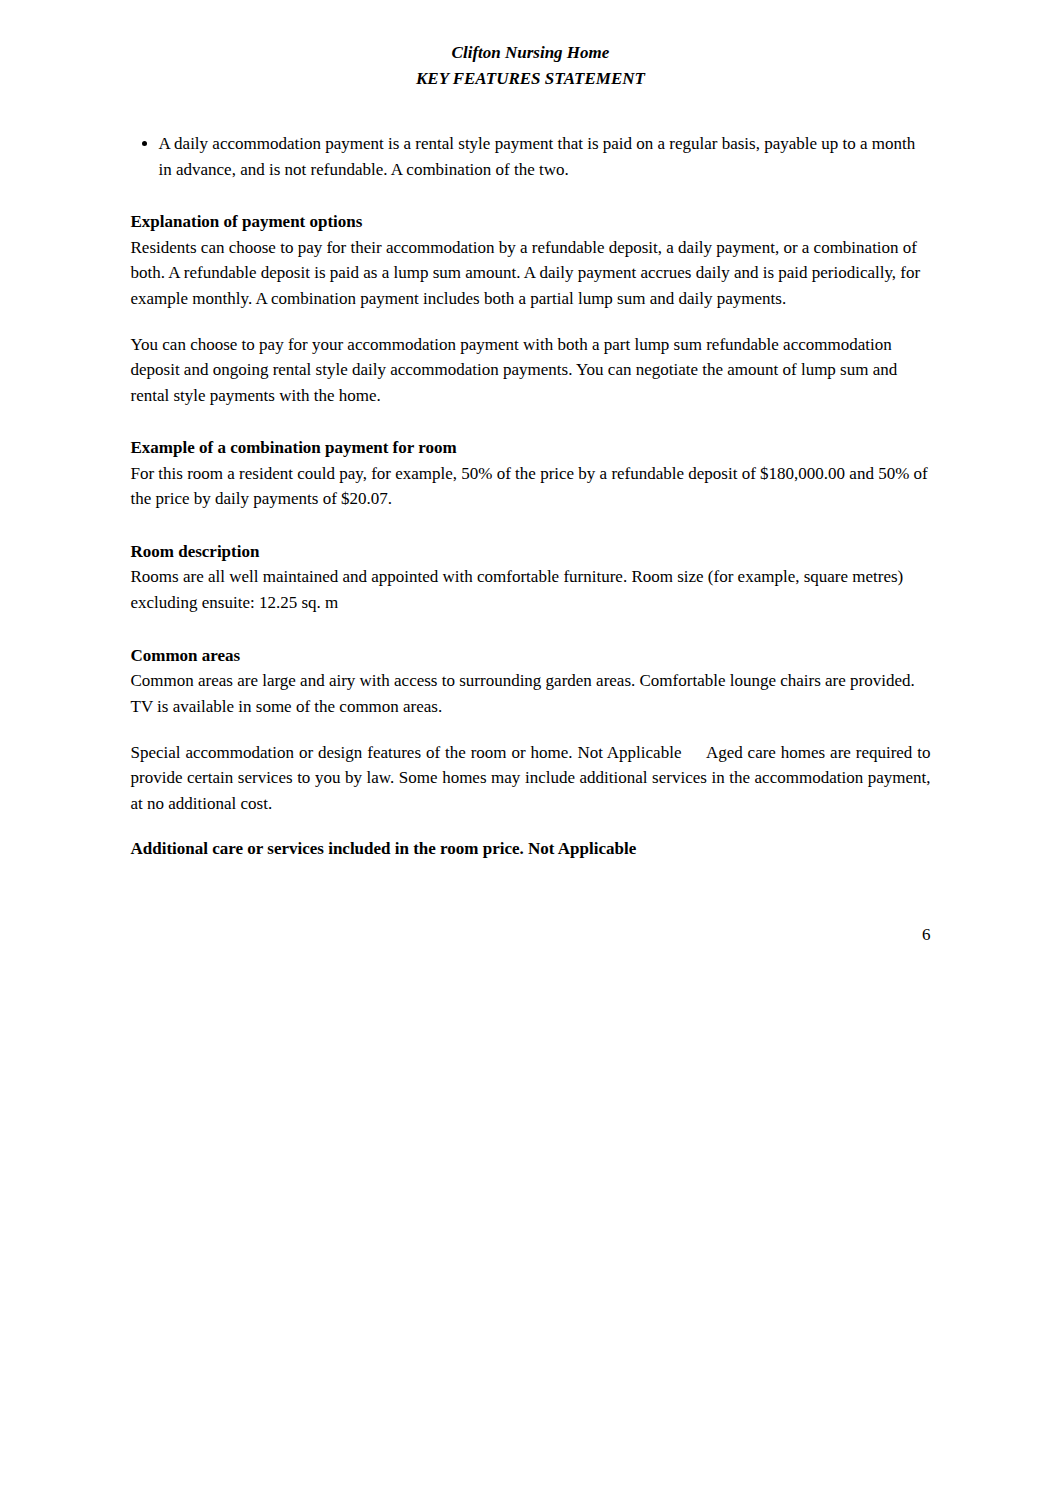Clifton Nursing Home
KEY FEATURES STATEMENT
A daily accommodation payment is a rental style payment that is paid on a regular basis, payable up to a month in advance, and is not refundable. A combination of the two.
Explanation of payment options
Residents can choose to pay for their accommodation by a refundable deposit, a daily payment, or a combination of both. A refundable deposit is paid as a lump sum amount. A daily payment accrues daily and is paid periodically, for example monthly. A combination payment includes both a partial lump sum and daily payments.
You can choose to pay for your accommodation payment with both a part lump sum refundable accommodation deposit and ongoing rental style daily accommodation payments. You can negotiate the amount of lump sum and rental style payments with the home.
Example of a combination payment for room
For this room a resident could pay, for example, 50% of the price by a refundable deposit of $180,000.00 and 50% of the price by daily payments of $20.07.
Room description
Rooms are all well maintained and appointed with comfortable furniture. Room size (for example, square metres) excluding ensuite: 12.25 sq. m
Common areas
Common areas are large and airy with access to surrounding garden areas. Comfortable lounge chairs are provided. TV is available in some of the common areas.
Special accommodation or design features of the room or home. Not Applicable Aged care homes are required to provide certain services to you by law. Some homes may include additional services in the accommodation payment, at no additional cost.
Additional care or services included in the room price. Not Applicable
6